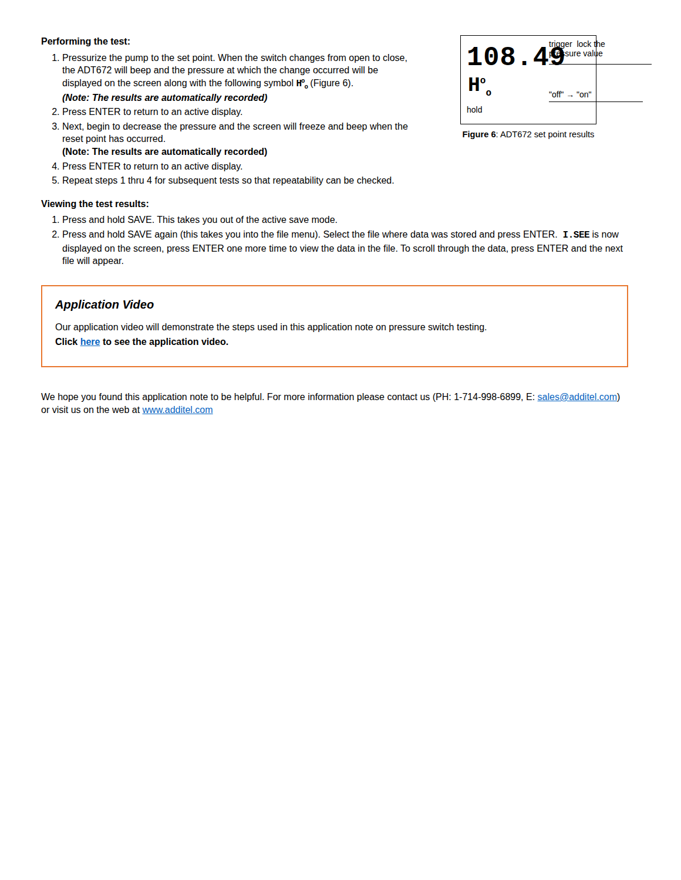108.49
Hoo
trigger lock the
pressure value
"off" → "on"
hold
Figure 6: ADT672 set point results
Performing the test:
Pressurize the pump to the set point. When the switch changes from open to close, the ADT672 will beep and the pressure at which the change occurred will be displayed on the screen along with the following symbol Hoo (Figure 6).
(Note: The results are automatically recorded)
Press ENTER to return to an active display.
Next, begin to decrease the pressure and the screen will freeze and beep when the reset point has occurred.
(Note: The results are automatically recorded)
Press ENTER to return to an active display.
Repeat steps 1 thru 4 for subsequent tests so that repeatability can be checked.
Viewing the test results:
Press and hold SAVE. This takes you out of the active save mode.
Press and hold SAVE again (this takes you into the file menu). Select the file where data was stored and press ENTER. I.SEE is now displayed on the screen, press ENTER one more time to view the data in the file. To scroll through the data, press ENTER and the next file will appear.
Application Video
Our application video will demonstrate the steps used in this application note on pressure switch testing.
Click here to see the application video.
We hope you found this application note to be helpful. For more information please contact us (PH: 1-714-998-6899, E: sales@additel.com) or visit us on the web at www.additel.com